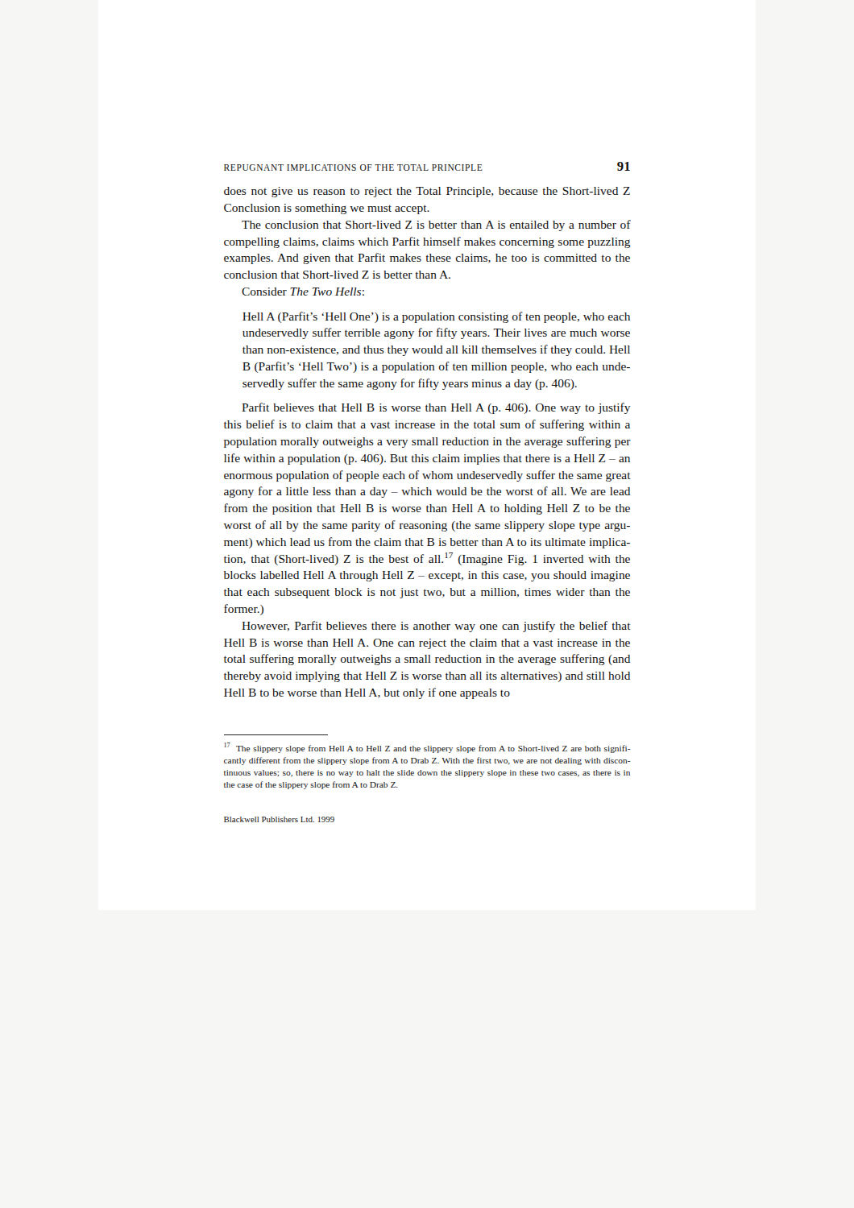Repugnant Implications of the Total Principle 91
does not give us reason to reject the Total Principle, because the Short-lived Z Conclusion is something we must accept.
The conclusion that Short-lived Z is better than A is entailed by a number of compelling claims, claims which Parfit himself makes concerning some puzzling examples. And given that Parfit makes these claims, he too is committed to the conclusion that Short-lived Z is better than A.
Consider The Two Hells:
Hell A (Parfit’s ‘Hell One’) is a population consisting of ten people, who each undeservedly suffer terrible agony for fifty years. Their lives are much worse than non-existence, and thus they would all kill themselves if they could. Hell B (Parfit’s ‘Hell Two’) is a population of ten million people, who each undeservedly suffer the same agony for fifty years minus a day (p. 406).
Parfit believes that Hell B is worse than Hell A (p. 406). One way to justify this belief is to claim that a vast increase in the total sum of suffering within a population morally outweighs a very small reduction in the average suffering per life within a population (p. 406). But this claim implies that there is a Hell Z – an enormous population of people each of whom undeservedly suffer the same great agony for a little less than a day – which would be the worst of all. We are lead from the position that Hell B is worse than Hell A to holding Hell Z to be the worst of all by the same parity of reasoning (the same slippery slope type argument) which lead us from the claim that B is better than A to its ultimate implication, that (Short-lived) Z is the best of all.17 (Imagine Fig. 1 inverted with the blocks labelled Hell A through Hell Z – except, in this case, you should imagine that each subsequent block is not just two, but a million, times wider than the former.)
However, Parfit believes there is another way one can justify the belief that Hell B is worse than Hell A. One can reject the claim that a vast increase in the total suffering morally outweighs a small reduction in the average suffering (and thereby avoid implying that Hell Z is worse than all its alternatives) and still hold Hell B to be worse than Hell A, but only if one appeals to
17 The slippery slope from Hell A to Hell Z and the slippery slope from A to Short-lived Z are both significantly different from the slippery slope from A to Drab Z. With the first two, we are not dealing with discontinuous values; so, there is no way to halt the slide down the slippery slope in these two cases, as there is in the case of the slippery slope from A to Drab Z.
Blackwell Publishers Ltd. 1999